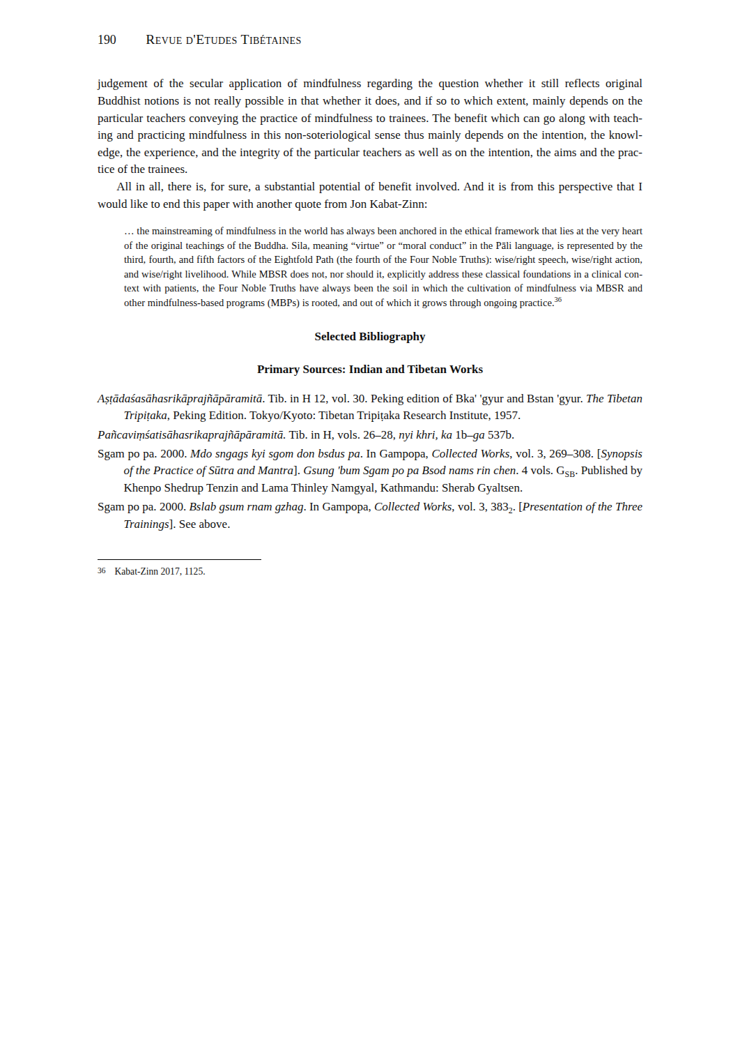190 Revue d'Etudes Tibétaines
judgement of the secular application of mindfulness regarding the question whether it still reflects original Buddhist notions is not really possible in that whether it does, and if so to which extent, mainly depends on the particular teachers conveying the practice of mindfulness to trainees. The benefit which can go along with teaching and practicing mindfulness in this non-soteriological sense thus mainly depends on the intention, the knowledge, the experience, and the integrity of the particular teachers as well as on the intention, the aims and the practice of the trainees.
All in all, there is, for sure, a substantial potential of benefit involved. And it is from this perspective that I would like to end this paper with another quote from Jon Kabat-Zinn:
… the mainstreaming of mindfulness in the world has always been anchored in the ethical framework that lies at the very heart of the original teachings of the Buddha. Sila, meaning “virtue” or “moral conduct” in the Pāli language, is represented by the third, fourth, and fifth factors of the Eightfold Path (the fourth of the Four Noble Truths): wise/right speech, wise/right action, and wise/right livelihood. While MBSR does not, nor should it, explicitly address these classical foundations in a clinical context with patients, the Four Noble Truths have always been the soil in which the cultivation of mindfulness via MBSR and other mindfulness-based programs (MBPs) is rooted, and out of which it grows through ongoing practice.36
Selected Bibliography
Primary Sources: Indian and Tibetan Works
Aṣṭādaśasāhasrikāprajñāpāramitā. Tib. in H 12, vol. 30. Peking edition of Bka' 'gyur and Bstan 'gyur. The Tibetan Tripiṭaka, Peking Edition. Tokyo/Kyoto: Tibetan Tripiṭaka Research Institute, 1957.
Pañcaviṃśatisāhasrikaprajñāpāramitā. Tib. in H, vols. 26–28, nyi khri, ka 1b–ga 537b.
Sgam po pa. 2000. Mdo sngags kyi sgom don bsdus pa. In Gampopa, Collected Works, vol. 3, 269–308. [Synopsis of the Practice of Sūtra and Mantra]. Gsung 'bum Sgam po pa Bsod nams rin chen. 4 vols. GSB. Published by Khenpo Shedrup Tenzin and Lama Thinley Namgyal, Kathmandu: Sherab Gyaltsen.
Sgam po pa. 2000. Bslab gsum rnam gzhag. In Gampopa, Collected Works, vol. 3, 3832. [Presentation of the Three Trainings]. See above.
36 Kabat-Zinn 2017, 1125.